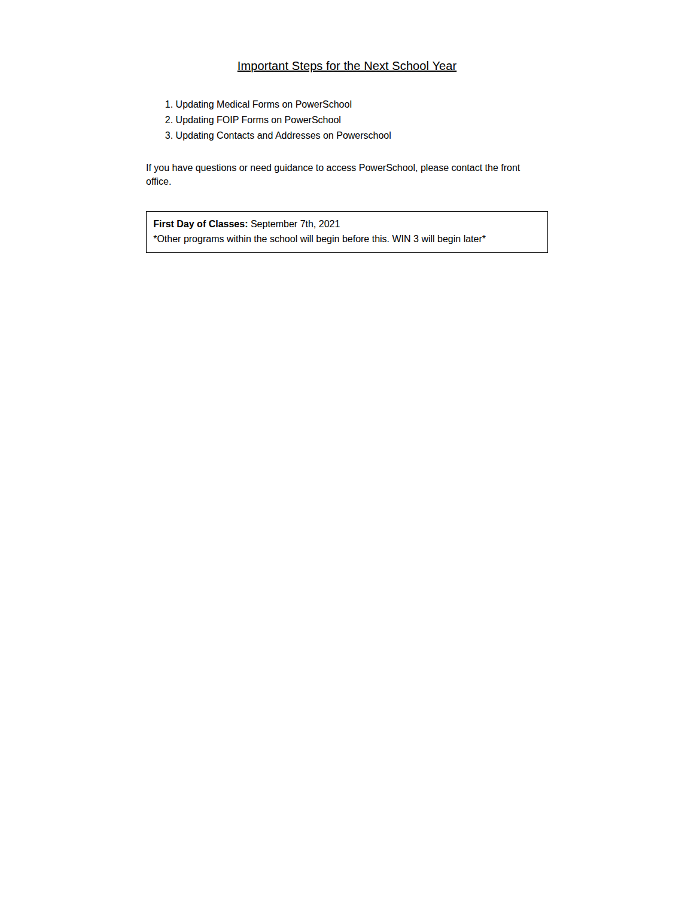Important Steps for the Next School Year
Updating Medical Forms on PowerSchool
Updating FOIP Forms on PowerSchool
Updating Contacts and Addresses on Powerschool
If you have questions or need guidance to access PowerSchool, please contact the front office.
First Day of Classes: September 7th, 2021
*Other programs within the school will begin before this. WIN 3 will begin later*